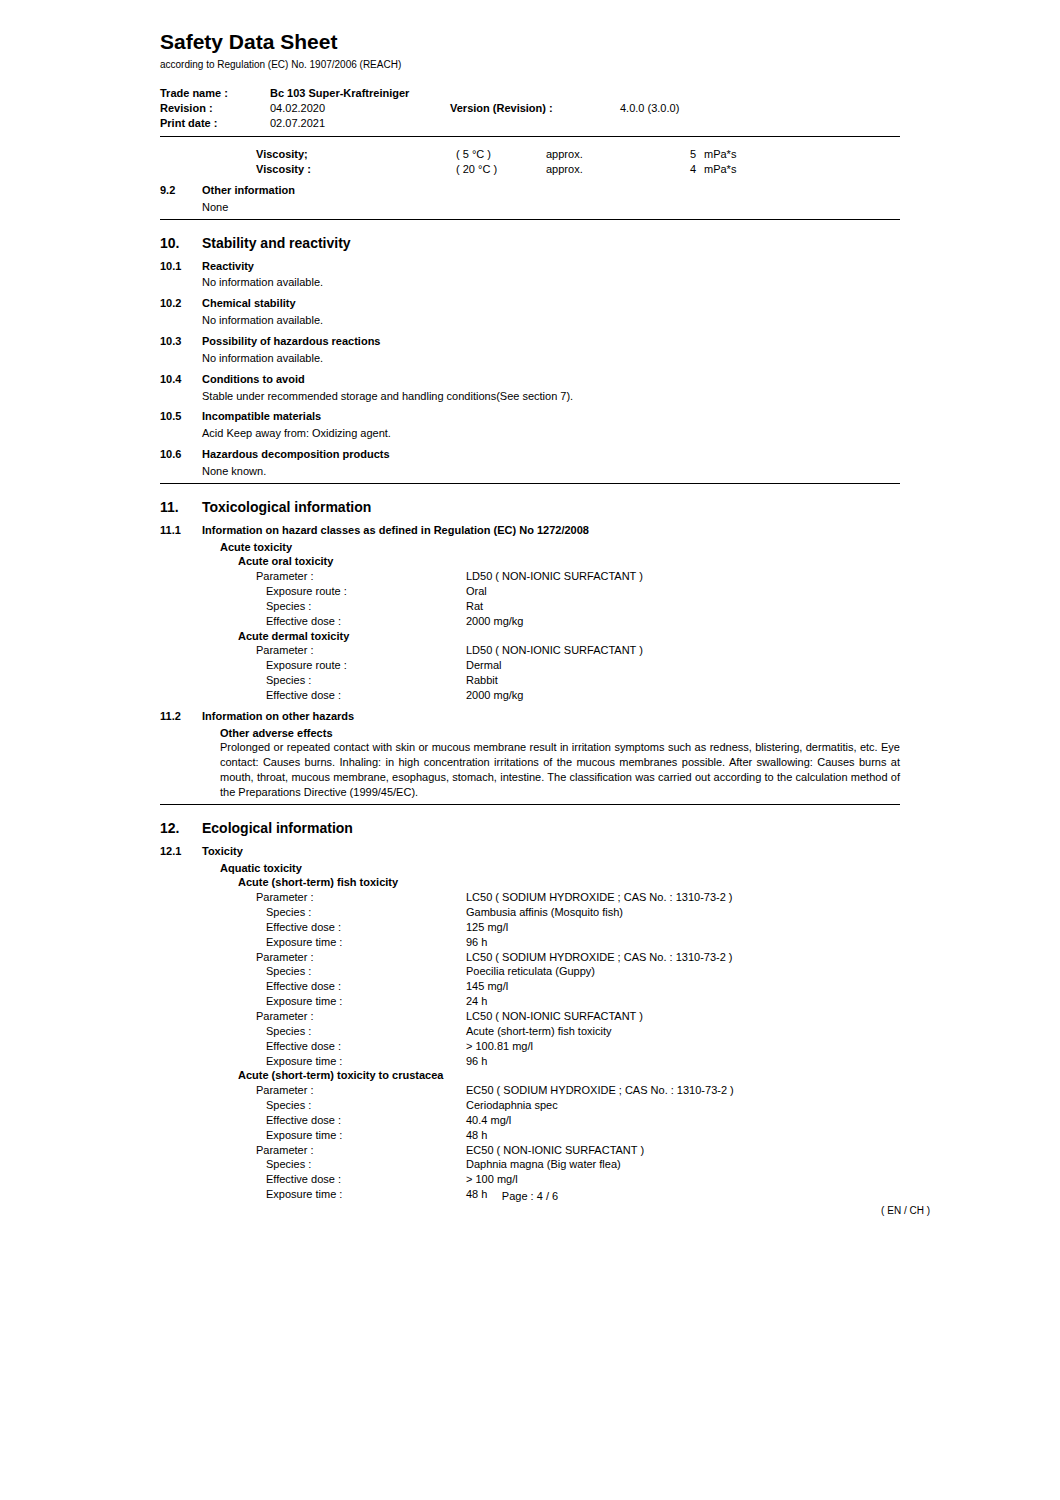Safety Data Sheet
according to Regulation (EC) No. 1907/2006 (REACH)
| Trade name : | Bc 103 Super-Kraftreiniger |
| Revision : | 04.02.2020 | Version (Revision) : | 4.0.0 (3.0.0) |
| Print date : | 02.07.2021 | | |
| Viscosity; | ( 5 °C ) | approx. | 5 | mPa*s |
| Viscosity : | ( 20 °C ) | approx. | 4 | mPa*s |
9.2 Other information
None
10. Stability and reactivity
10.1 Reactivity
No information available.
10.2 Chemical stability
No information available.
10.3 Possibility of hazardous reactions
No information available.
10.4 Conditions to avoid
Stable under recommended storage and handling conditions(See section 7).
10.5 Incompatible materials
Acid Keep away from: Oxidizing agent.
10.6 Hazardous decomposition products
None known.
11. Toxicological information
11.1 Information on hazard classes as defined in Regulation (EC) No 1272/2008
Acute toxicity
Acute oral toxicity
| Parameter : | LD50 ( NON-IONIC SURFACTANT ) |
| Exposure route : | Oral |
| Species : | Rat |
| Effective dose : | 2000 mg/kg |
Acute dermal toxicity
| Parameter : | LD50 ( NON-IONIC SURFACTANT ) |
| Exposure route : | Dermal |
| Species : | Rabbit |
| Effective dose : | 2000 mg/kg |
11.2 Information on other hazards
Other adverse effects
Prolonged or repeated contact with skin or mucous membrane result in irritation symptoms such as redness, blistering, dermatitis, etc. Eye contact: Causes burns. Inhaling: in high concentration irritations of the mucous membranes possible. After swallowing: Causes burns at mouth, throat, mucous membrane, esophagus, stomach, intestine. The classification was carried out according to the calculation method of the Preparations Directive (1999/45/EC).
12. Ecological information
12.1 Toxicity
Aquatic toxicity
Acute (short-term) fish toxicity
| Parameter : | LC50 ( SODIUM HYDROXIDE ; CAS No. : 1310-73-2 ) |
| Species : | Gambusia affinis (Mosquito fish) |
| Effective dose : | 125 mg/l |
| Exposure time : | 96 h |
| Parameter : | LC50 ( SODIUM HYDROXIDE ; CAS No. : 1310-73-2 ) |
| Species : | Poecilia reticulata (Guppy) |
| Effective dose : | 145 mg/l |
| Exposure time : | 24 h |
| Parameter : | LC50 ( NON-IONIC SURFACTANT ) |
| Species : | Acute (short-term) fish toxicity |
| Effective dose : | > 100.81 mg/l |
| Exposure time : | 96 h |
Acute (short-term) toxicity to crustacea
| Parameter : | EC50 ( SODIUM HYDROXIDE ; CAS No. : 1310-73-2 ) |
| Species : | Ceriodaphnia spec |
| Effective dose : | 40.4 mg/l |
| Exposure time : | 48 h |
| Parameter : | EC50 ( NON-IONIC SURFACTANT ) |
| Species : | Daphnia magna (Big water flea) |
| Effective dose : | > 100 mg/l |
| Exposure time : | 48 h |
Page : 4 / 6
( EN / CH )